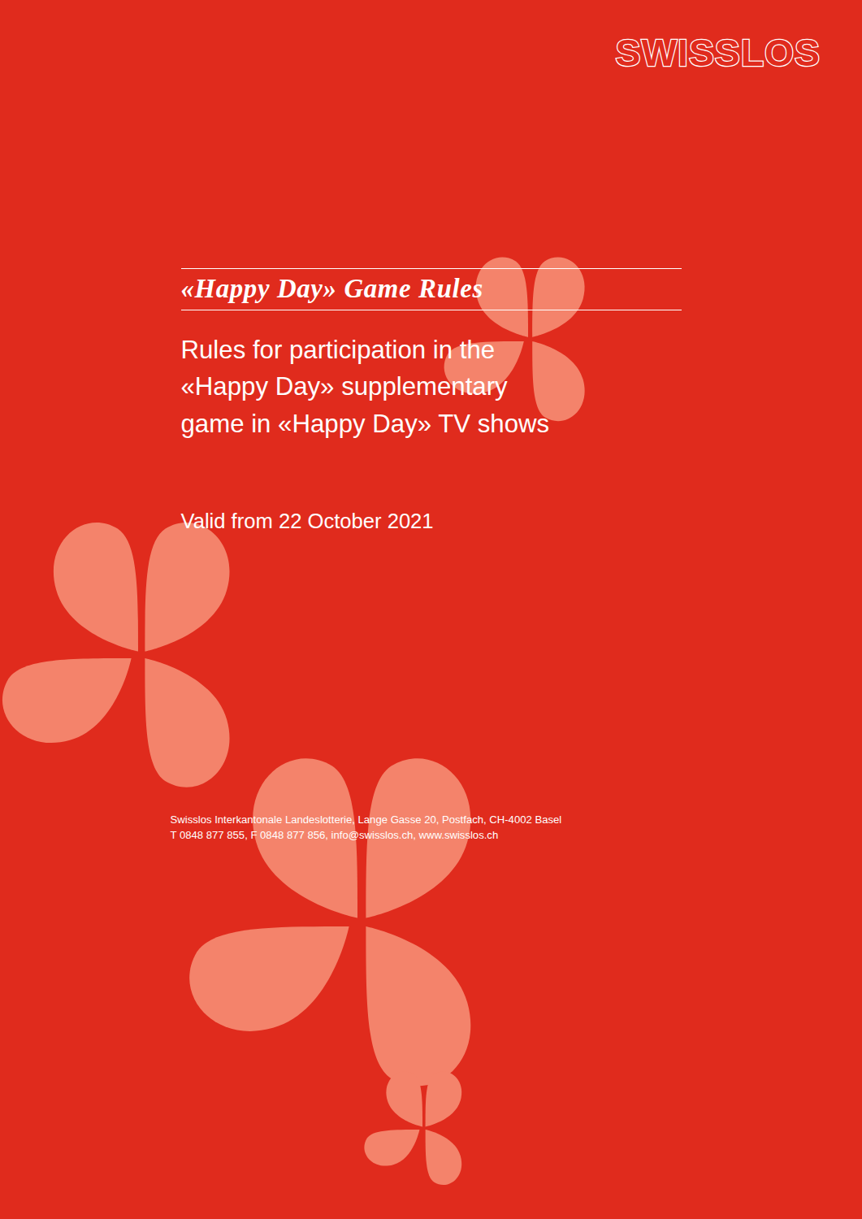SWISSLOS
«Happy Day» Game Rules
Rules for participation in the «Happy Day» supplementary game in «Happy Day» TV shows
Valid from 22 October 2021
Swisslos Interkantonale Landeslotterie, Lange Gasse 20, Postfach, CH-4002 Basel
T 0848 877 855, F 0848 877 856, info@swisslos.ch, www.swisslos.ch